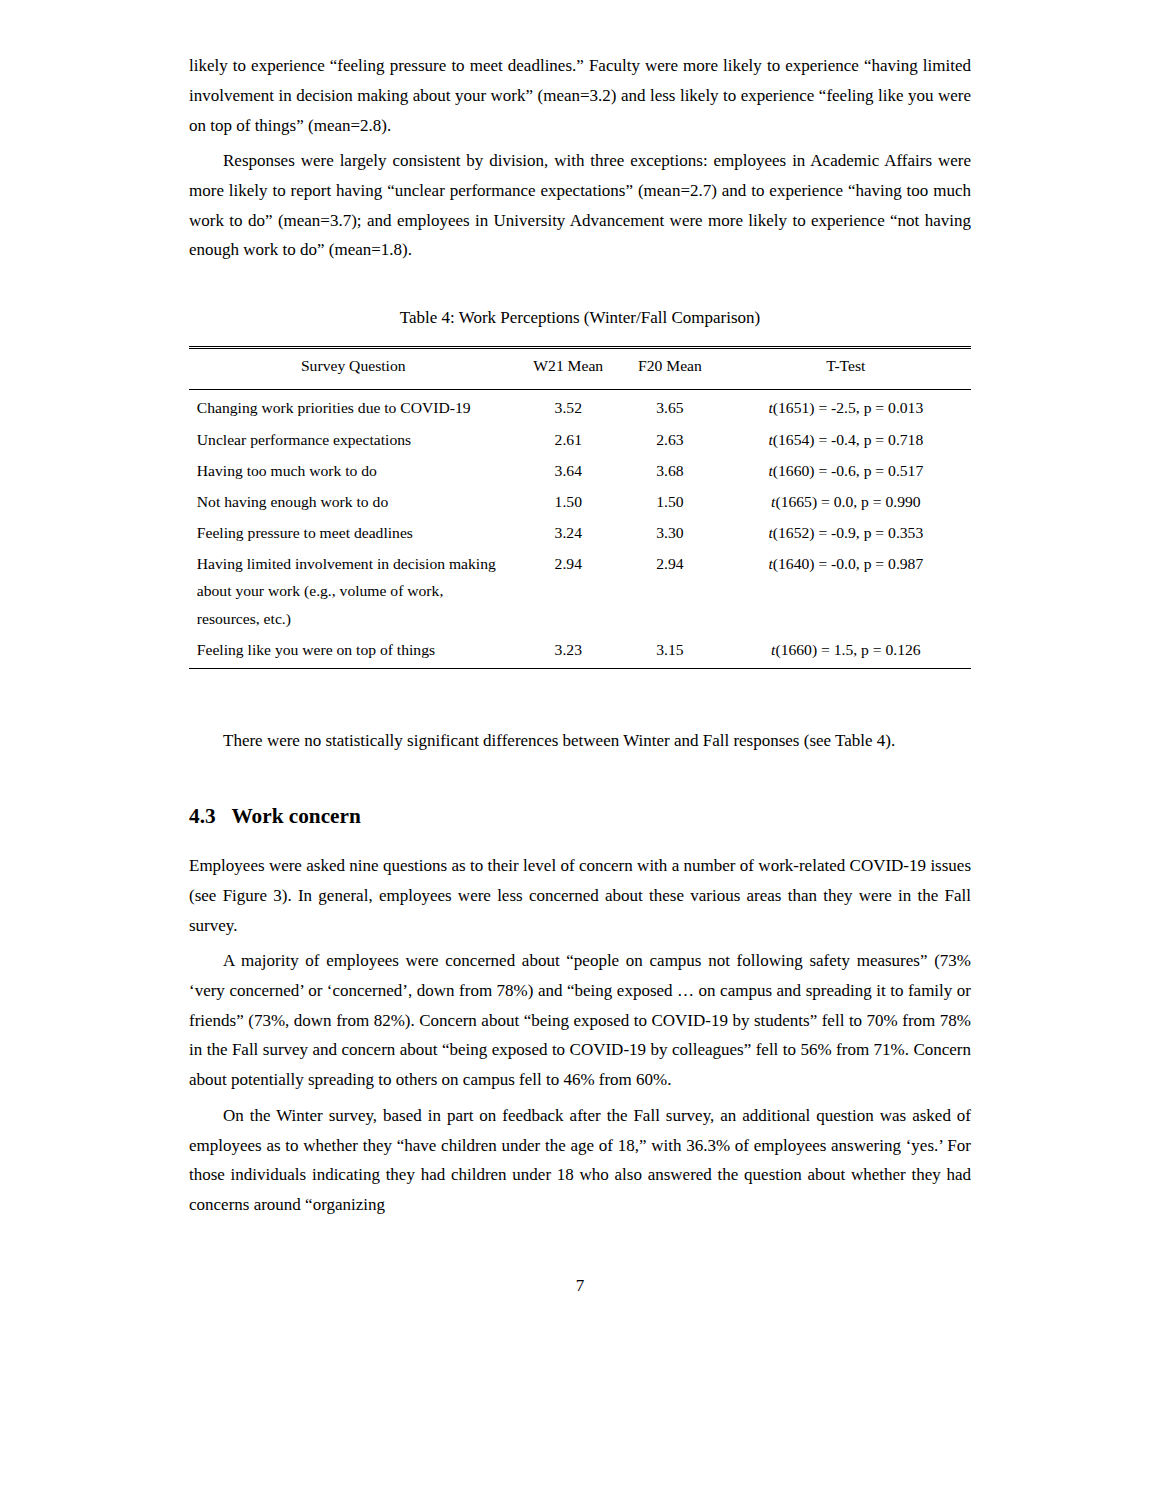likely to experience “feeling pressure to meet deadlines.” Faculty were more likely to experience “having limited involvement in decision making about your work” (mean=3.2) and less likely to experience “feeling like you were on top of things” (mean=2.8).
Responses were largely consistent by division, with three exceptions: employees in Academic Affairs were more likely to report having “unclear performance expectations” (mean=2.7) and to experience “having too much work to do” (mean=3.7); and employees in University Advancement were more likely to experience “not having enough work to do” (mean=1.8).
Table 4: Work Perceptions (Winter/Fall Comparison)
| Survey Question | W21 Mean | F20 Mean | T-Test |
| --- | --- | --- | --- |
| Changing work priorities due to COVID-19 | 3.52 | 3.65 | t (1651) = -2.5, p = 0.013 |
| Unclear performance expectations | 2.61 | 2.63 | t (1654) = -0.4, p = 0.718 |
| Having too much work to do | 3.64 | 3.68 | t (1660) = -0.6, p = 0.517 |
| Not having enough work to do | 1.50 | 1.50 | t (1665) = 0.0, p = 0.990 |
| Feeling pressure to meet deadlines | 3.24 | 3.30 | t (1652) = -0.9, p = 0.353 |
| Having limited involvement in decision making about your work (e.g., volume of work, resources, etc.) | 2.94 | 2.94 | t (1640) = -0.0, p = 0.987 |
| Feeling like you were on top of things | 3.23 | 3.15 | t (1660) = 1.5, p = 0.126 |
There were no statistically significant differences between Winter and Fall responses (see Table 4).
4.3 Work concern
Employees were asked nine questions as to their level of concern with a number of work-related COVID-19 issues (see Figure 3). In general, employees were less concerned about these various areas than they were in the Fall survey.
A majority of employees were concerned about “people on campus not following safety measures” (73% ‘very concerned’ or ‘concerned’, down from 78%) and “being exposed … on campus and spreading it to family or friends” (73%, down from 82%). Concern about “being exposed to COVID-19 by students” fell to 70% from 78% in the Fall survey and concern about “being exposed to COVID-19 by colleagues” fell to 56% from 71%. Concern about potentially spreading to others on campus fell to 46% from 60%.
On the Winter survey, based in part on feedback after the Fall survey, an additional question was asked of employees as to whether they “have children under the age of 18,” with 36.3% of employees answering ‘yes.’ For those individuals indicating they had children under 18 who also answered the question about whether they had concerns around “organizing
7